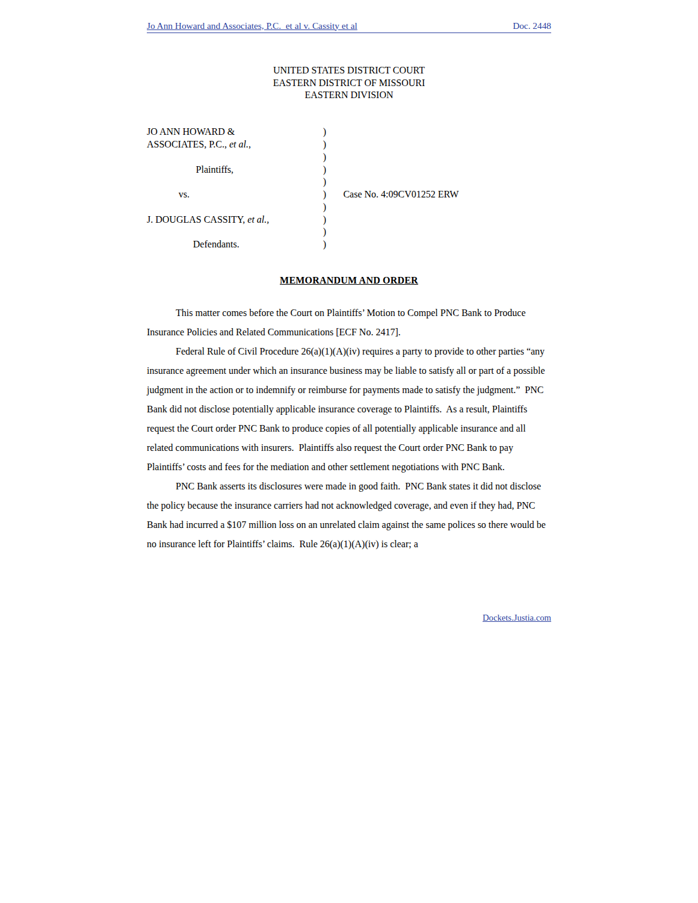Jo Ann Howard and Associates, P.C. et al v. Cassity et al Doc. 2448
UNITED STATES DISTRICT COURT
EASTERN DISTRICT OF MISSOURI
EASTERN DIVISION
| JO ANN HOWARD & | ) | |
| ASSOCIATES, P.C., et al. , | ) | |
| | ) | |
| Plaintiffs, | ) | |
| | ) | |
| vs. | ) | Case No. 4:09CV01252 ERW |
| | ) | |
| J. DOUGLAS CASSITY, et al., | ) | |
| | ) | |
| Defendants. | ) | |
MEMORANDUM AND ORDER
This matter comes before the Court on Plaintiffs’ Motion to Compel PNC Bank to Produce Insurance Policies and Related Communications [ECF No. 2417].
Federal Rule of Civil Procedure 26(a)(1)(A)(iv) requires a party to provide to other parties “any insurance agreement under which an insurance business may be liable to satisfy all or part of a possible judgment in the action or to indemnify or reimburse for payments made to satisfy the judgment.” PNC Bank did not disclose potentially applicable insurance coverage to Plaintiffs. As a result, Plaintiffs request the Court order PNC Bank to produce copies of all potentially applicable insurance and all related communications with insurers. Plaintiffs also request the Court order PNC Bank to pay Plaintiffs’ costs and fees for the mediation and other settlement negotiations with PNC Bank.
PNC Bank asserts its disclosures were made in good faith. PNC Bank states it did not disclose the policy because the insurance carriers had not acknowledged coverage, and even if they had, PNC Bank had incurred a $107 million loss on an unrelated claim against the same polices so there would be no insurance left for Plaintiffs’ claims. Rule 26(a)(1)(A)(iv) is clear; a
Dockets.Justia.com